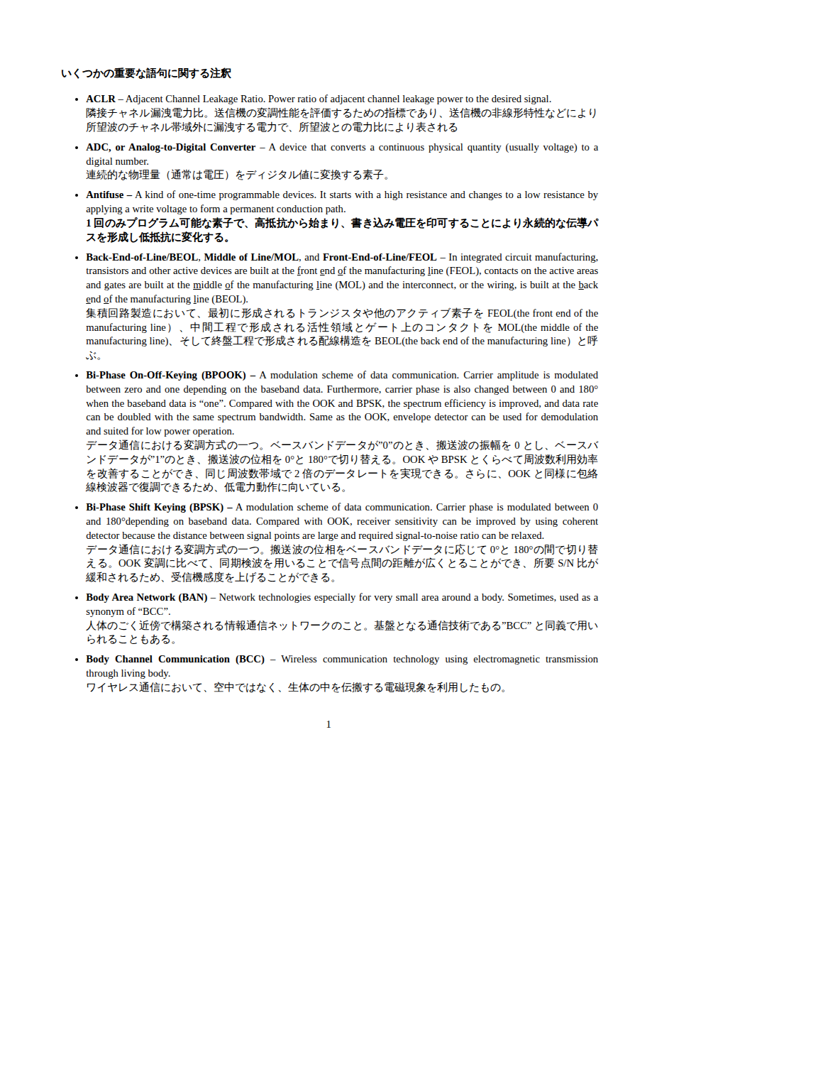いくつかの重要な語句に関する注釈
ACLR – Adjacent Channel Leakage Ratio. Power ratio of adjacent channel leakage power to the desired signal. 隣接チャネル漏洩電力比。送信機の変調性能を評価するための指標であり、送信機の非線形特性などにより所望波のチャネル帯域外に漏洩する電力で、所望波との電力比により表される
ADC, or Analog-to-Digital Converter – A device that converts a continuous physical quantity (usually voltage) to a digital number. 連続的な物理量（通常は電圧）をディジタル値に変換する素子。
Antifuse – A kind of one-time programmable devices. It starts with a high resistance and changes to a low resistance by applying a write voltage to form a permanent conduction path. 1 回のみプログラム可能な素子で、高抵抗から始まり、書き込み電圧を印可することにより永続的な伝導パスを形成し低抵抗に変化する。
Back-End-of-Line/BEOL, Middle of Line/MOL, and Front-End-of-Line/FEOL – In integrated circuit manufacturing, transistors and other active devices are built at the front end of the manufacturing line (FEOL), contacts on the active areas and gates are built at the middle of the manufacturing line (MOL) and the interconnect, or the wiring, is built at the back end of the manufacturing line (BEOL). 集積回路製造において、最初に形成されるトランジスタや他のアクティブ素子を FEOL(the front end of the manufacturing line）、中間工程で形成される活性領域とゲート上のコンタクトを MOL(the middle of the manufacturing line)、そして終盤工程で形成される配線構造を BEOL(the back end of the manufacturing line）と呼ぶ。
Bi-Phase On-Off-Keying (BPOOK) – A modulation scheme of data communication. Carrier amplitude is modulated between zero and one depending on the baseband data. Furthermore, carrier phase is also changed between 0 and 180° when the baseband data is “one”. Compared with the OOK and BPSK, the spectrum efficiency is improved, and data rate can be doubled with the same spectrum bandwidth. Same as the OOK, envelope detector can be used for demodulation and suited for low power operation. データ通信における変調方式の一つ。ベースバンドデータが”0”のとき、搬送波の振幅を 0 とし、ベースバンドデータが”1”のとき、搬送波の位相を 0°と 180°で切り替える。OOK や BPSK とくらべて周波数利用効率を改善することができ、同じ周波数帯域で 2 倍のデータレートを実現できる。さらに、OOK と同様に包絡線検波器で復調できるため、低電力動作に向いている。
Bi-Phase Shift Keying (BPSK) – A modulation scheme of data communication. Carrier phase is modulated between 0 and 180°depending on baseband data. Compared with OOK, receiver sensitivity can be improved by using coherent detector because the distance between signal points are large and required signal-to-noise ratio can be relaxed. データ通信における変調方式の一つ。搬送波の位相をベースバンドデータに応じて 0°と 180°の間で切り替える。OOK 変調に比べて、同期検波を用いることで信号点間の距離が広くとることができ、所要 S/N 比が緩和されるため、受信機感度を上げることができる。
Body Area Network (BAN) – Network technologies especially for very small area around a body. Sometimes, used as a synonym of “BCC”. 人体のごく近傍で構築される情報通信ネットワークのこと。基盤となる通信技術である”BCC” と同義で用いられることもある。
Body Channel Communication (BCC) – Wireless communication technology using electromagnetic transmission through living body. ワイヤレス通信において、空中ではなく、生体の中を伝搬する電磁現象を利用したもの。
1